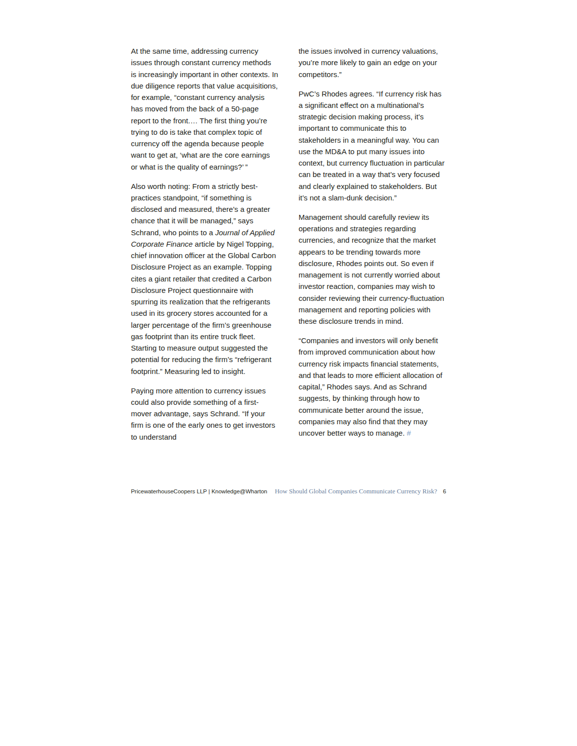At the same time, addressing currency issues through constant currency methods is increasingly important in other contexts. In due diligence reports that value acquisitions, for example, “constant currency analysis has moved from the back of a 50-page report to the front.… The first thing you’re trying to do is take that complex topic of currency off the agenda because people want to get at, ‘what are the core earnings or what is the quality of earnings?’ ”
Also worth noting: From a strictly best-practices standpoint, “if something is disclosed and measured, there’s a greater chance that it will be managed,” says Schrand, who points to a Journal of Applied Corporate Finance article by Nigel Topping, chief innovation officer at the Global Carbon Disclosure Project as an example. Topping cites a giant retailer that credited a Carbon Disclosure Project questionnaire with spurring its realization that the refrigerants used in its grocery stores accounted for a larger percentage of the firm’s greenhouse gas footprint than its entire truck fleet. Starting to measure output suggested the potential for reducing the firm’s “refrigerant footprint.” Measuring led to insight.
Paying more attention to currency issues could also provide something of a first-mover advantage, says Schrand. “If your firm is one of the early ones to get investors to understand
the issues involved in currency valuations, you’re more likely to gain an edge on your competitors.”
PwC’s Rhodes agrees. “If currency risk has a significant effect on a multinational’s strategic decision making process, it’s important to communicate this to stakeholders in a meaningful way. You can use the MD&A to put many issues into context, but currency fluctuation in particular can be treated in a way that’s very focused and clearly explained to stakeholders. But it’s not a slam-dunk decision.”
Management should carefully review its operations and strategies regarding currencies, and recognize that the market appears to be trending towards more disclosure, Rhodes points out. So even if management is not currently worried about investor reaction, companies may wish to consider reviewing their currency-fluctuation management and reporting policies with these disclosure trends in mind.
“Companies and investors will only benefit from improved communication about how currency risk impacts financial statements, and that leads to more efficient allocation of capital,” Rhodes says. And as Schrand suggests, by thinking through how to communicate better around the issue, companies may also find that they may uncover better ways to manage. #
PricewaterhouseCoopers LLP | Knowledge@Wharton
How Should Global Companies Communicate Currency Risk?6